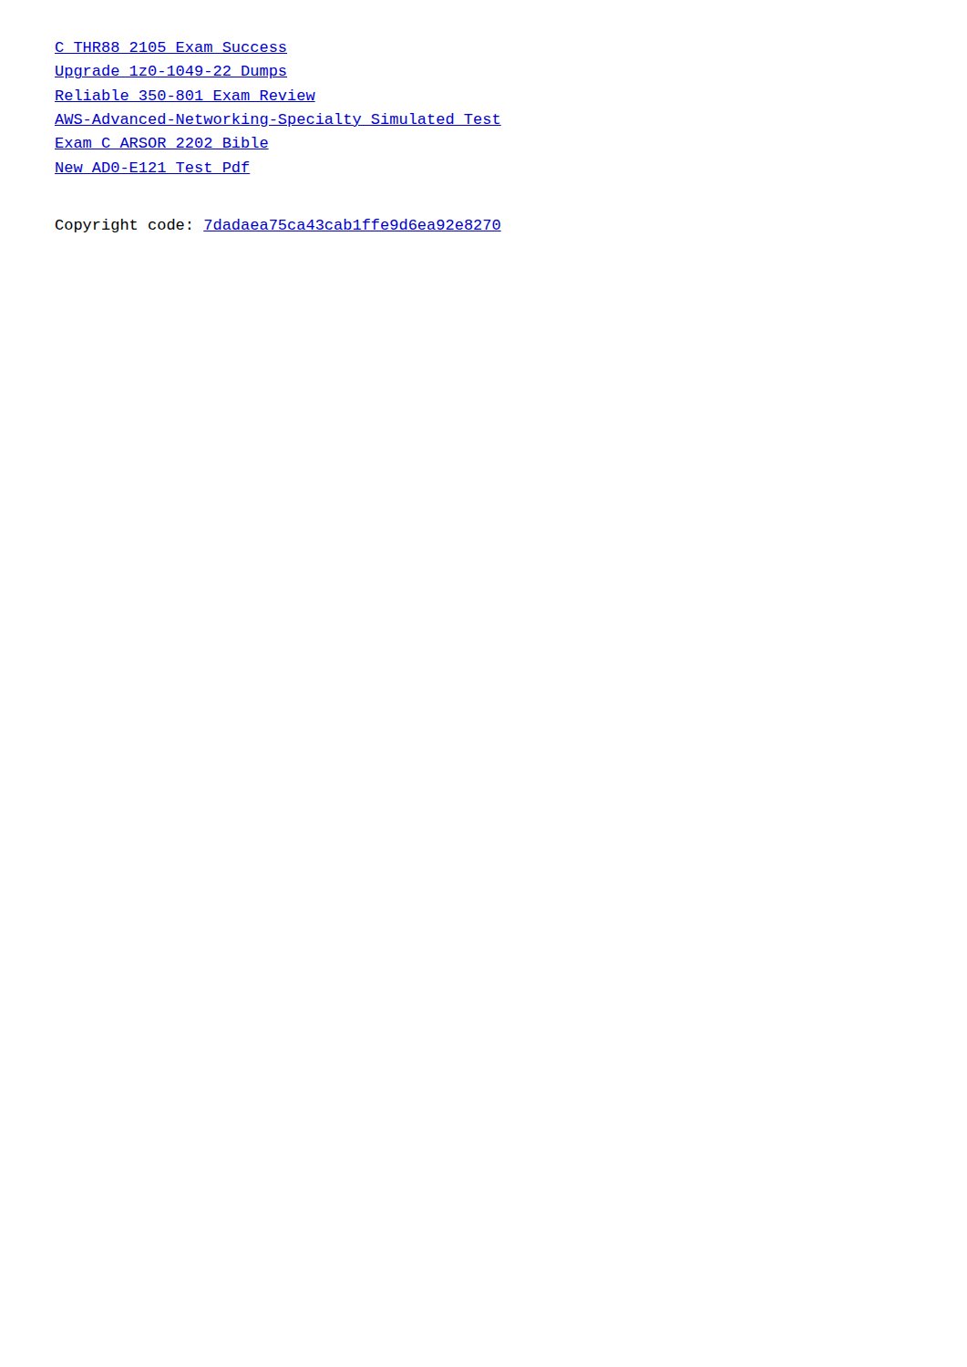C_THR88_2105 Exam Success
Upgrade 1z0-1049-22 Dumps
Reliable 350-801 Exam Review
AWS-Advanced-Networking-Specialty Simulated Test
Exam C_ARSOR_2202 Bible
New AD0-E121 Test Pdf
Copyright code: 7dadaea75ca43cab1ffe9d6ea92e8270